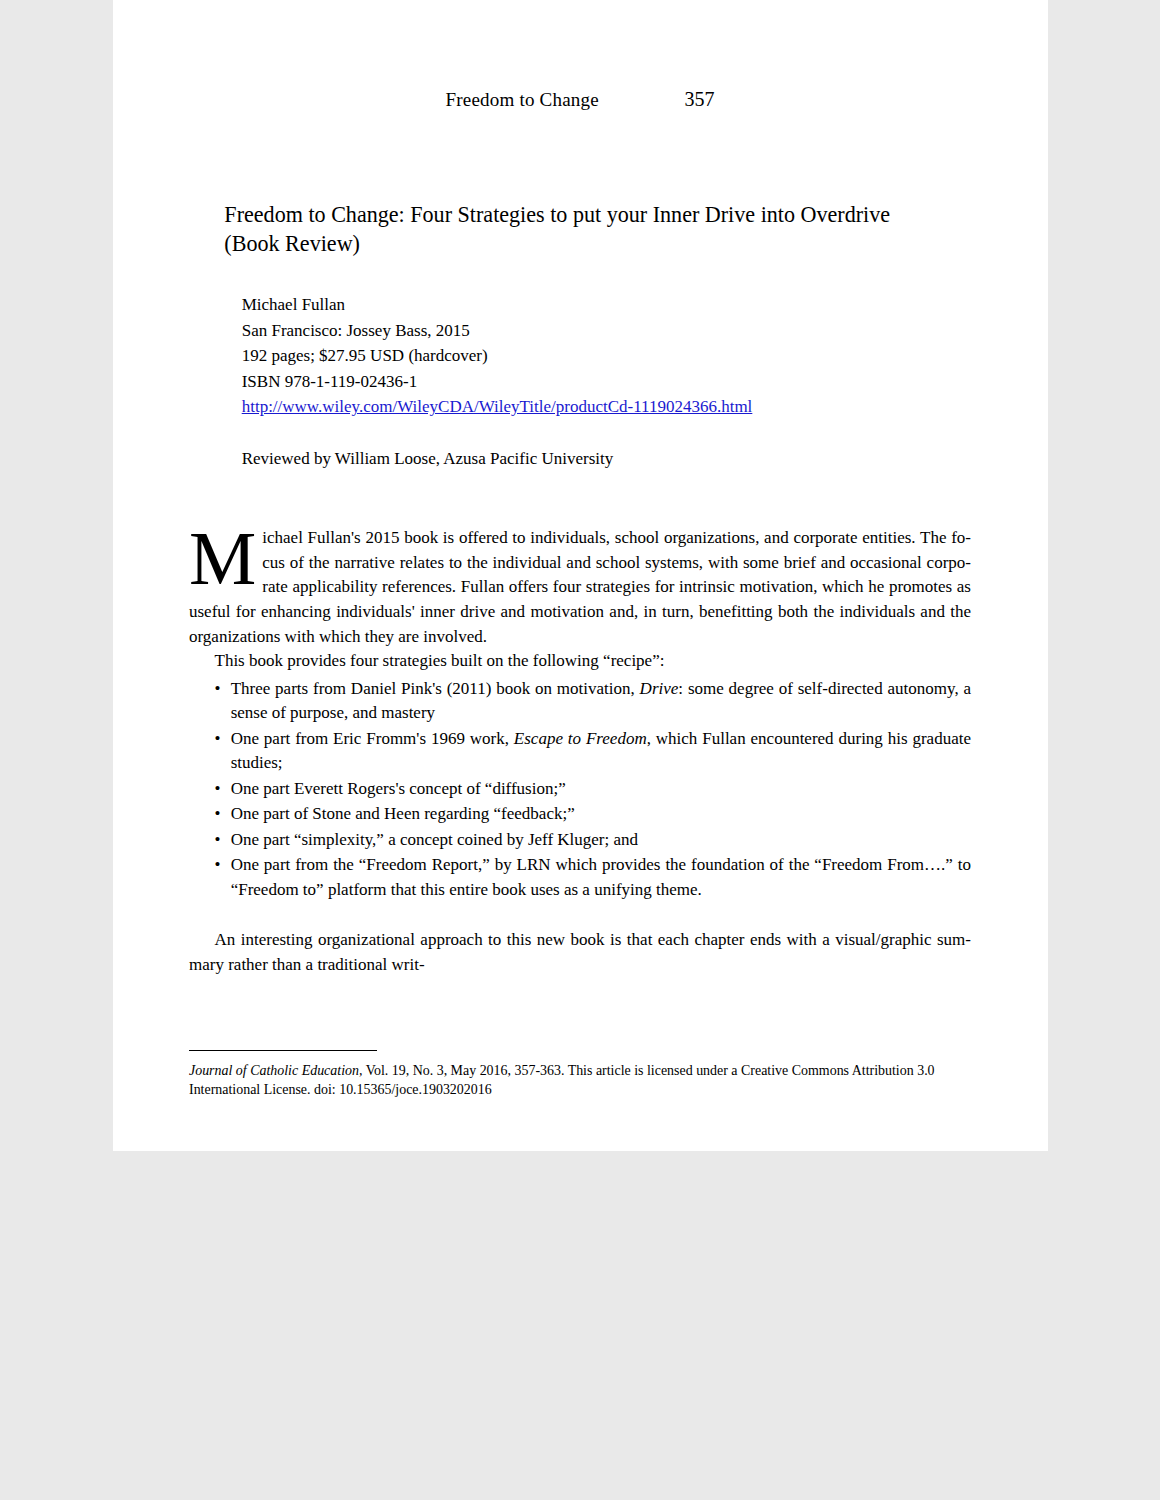Freedom to Change 357
Freedom to Change: Four Strategies to put your Inner Drive into Overdrive (Book Review)
Michael Fullan
San Francisco: Jossey Bass, 2015
192 pages; $27.95 USD (hardcover)
ISBN 978-1-119-02436-1
http://www.wiley.com/WileyCDA/WileyTitle/productCd-1119024366.html
Reviewed by William Loose, Azusa Pacific University
Michael Fullan's 2015 book is offered to individuals, school organizations, and corporate entities. The focus of the narrative relates to the individual and school systems, with some brief and occasional corporate applicability references. Fullan offers four strategies for intrinsic motivation, which he promotes as useful for enhancing individuals' inner drive and motivation and, in turn, benefitting both the individuals and the organizations with which they are involved.
This book provides four strategies built on the following “recipe”:
Three parts from Daniel Pink's (2011) book on motivation, Drive: some degree of self-directed autonomy, a sense of purpose, and mastery
One part from Eric Fromm's 1969 work, Escape to Freedom, which Fullan encountered during his graduate studies;
One part Everett Rogers's concept of “diffusion;”
One part of Stone and Heen regarding “feedback;”
One part “simplexity,” a concept coined by Jeff Kluger; and
One part from the “Freedom Report,” by LRN which provides the foundation of the “Freedom From….” to “Freedom to” platform that this entire book uses as a unifying theme.
An interesting organizational approach to this new book is that each chapter ends with a visual/graphic summary rather than a traditional writ-
Journal of Catholic Education, Vol. 19, No. 3, May 2016, 357-363. This article is licensed under a Creative Commons Attribution 3.0 International License. doi: 10.15365/joce.1903202016